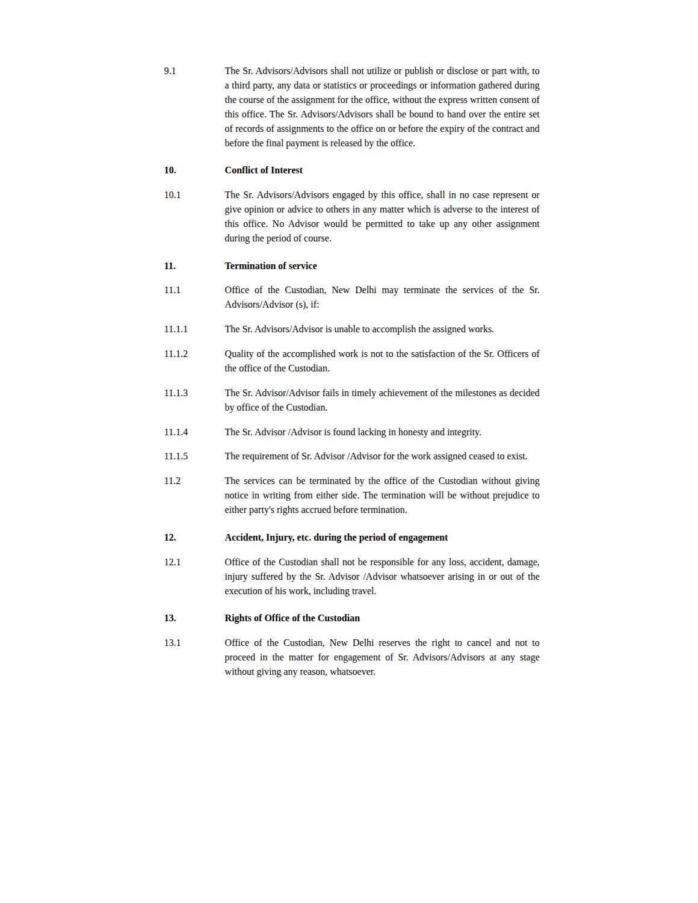9.1
The Sr. Advisors/Advisors shall not utilize or publish or disclose or part with, to a third party, any data or statistics or proceedings or information gathered during the course of the assignment for the office, without the express written consent of this office. The Sr. Advisors/Advisors shall be bound to hand over the entire set of records of assignments to the office on or before the expiry of the contract and before the final payment is released by the office.
10.
Conflict of Interest
10.1
The Sr. Advisors/Advisors engaged by this office, shall in no case represent or give opinion or advice to others in any matter which is adverse to the interest of this office. No Advisor would be permitted to take up any other assignment during the period of course.
11.
Termination of service
11.1
Office of the Custodian, New Delhi may terminate the services of the Sr. Advisors/Advisor (s), if:
11.1.1
The Sr. Advisors/Advisor is unable to accomplish the assigned works.
11.1.2
Quality of the accomplished work is not to the satisfaction of the Sr. Officers of the office of the Custodian.
11.1.3
The Sr. Advisor/Advisor fails in timely achievement of the milestones as decided by office of the Custodian.
11.1.4
The Sr. Advisor /Advisor is found lacking in honesty and integrity.
11.1.5
The requirement of Sr. Advisor /Advisor for the work assigned ceased to exist.
11.2
The services can be terminated by the office of the Custodian without giving notice in writing from either side. The termination will be without prejudice to either party's rights accrued before termination.
12.
Accident, Injury, etc. during the period of engagement
12.1
Office of the Custodian shall not be responsible for any loss, accident, damage, injury suffered by the Sr. Advisor /Advisor whatsoever arising in or out of the execution of his work, including travel.
13.
Rights of Office of the Custodian
13.1
Office of the Custodian, New Delhi reserves the right to cancel and not to proceed in the matter for engagement of Sr. Advisors/Advisors at any stage without giving any reason, whatsoever.